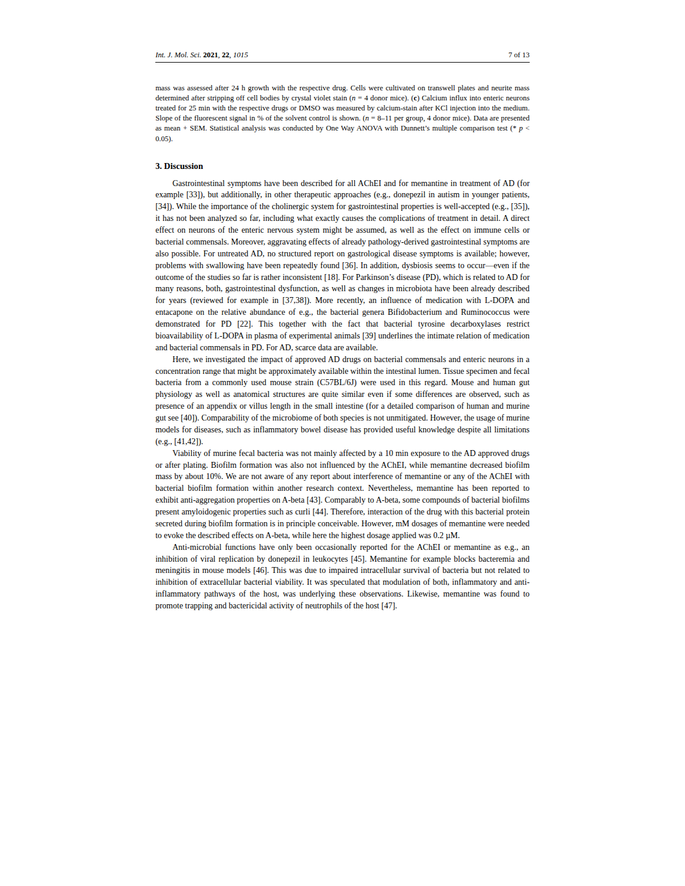Int. J. Mol. Sci. 2021, 22, 1015 7 of 13
mass was assessed after 24 h growth with the respective drug. Cells were cultivated on transwell plates and neurite mass determined after stripping off cell bodies by crystal violet stain (n = 4 donor mice). (c) Calcium influx into enteric neurons treated for 25 min with the respective drugs or DMSO was measured by calcium-stain after KCl injection into the medium. Slope of the fluorescent signal in % of the solvent control is shown. (n = 8–11 per group, 4 donor mice). Data are presented as mean + SEM. Statistical analysis was conducted by One Way ANOVA with Dunnett’s multiple comparison test (* p < 0.05).
3. Discussion
Gastrointestinal symptoms have been described for all AChEI and for memantine in treatment of AD (for example [33]), but additionally, in other therapeutic approaches (e.g., donepezil in autism in younger patients, [34]). While the importance of the cholinergic system for gastrointestinal properties is well-accepted (e.g., [35]), it has not been analyzed so far, including what exactly causes the complications of treatment in detail. A direct effect on neurons of the enteric nervous system might be assumed, as well as the effect on immune cells or bacterial commensals. Moreover, aggravating effects of already pathology-derived gastrointestinal symptoms are also possible. For untreated AD, no structured report on gastrological disease symptoms is available; however, problems with swallowing have been repeatedly found [36]. In addition, dysbiosis seems to occur—even if the outcome of the studies so far is rather inconsistent [18]. For Parkinson’s disease (PD), which is related to AD for many reasons, both, gastrointestinal dysfunction, as well as changes in microbiota have been already described for years (reviewed for example in [37,38]). More recently, an influence of medication with L-DOPA and entacapone on the relative abundance of e.g., the bacterial genera Bifidobacterium and Ruminococcus were demonstrated for PD [22]. This together with the fact that bacterial tyrosine decarboxylases restrict bioavailability of L-DOPA in plasma of experimental animals [39] underlines the intimate relation of medication and bacterial commensals in PD. For AD, scarce data are available.
Here, we investigated the impact of approved AD drugs on bacterial commensals and enteric neurons in a concentration range that might be approximately available within the intestinal lumen. Tissue specimen and fecal bacteria from a commonly used mouse strain (C57BL/6J) were used in this regard. Mouse and human gut physiology as well as anatomical structures are quite similar even if some differences are observed, such as presence of an appendix or villus length in the small intestine (for a detailed comparison of human and murine gut see [40]). Comparability of the microbiome of both species is not unmitigated. However, the usage of murine models for diseases, such as inflammatory bowel disease has provided useful knowledge despite all limitations (e.g., [41,42]).
Viability of murine fecal bacteria was not mainly affected by a 10 min exposure to the AD approved drugs or after plating. Biofilm formation was also not influenced by the AChEI, while memantine decreased biofilm mass by about 10%. We are not aware of any report about interference of memantine or any of the AChEI with bacterial biofilm formation within another research context. Nevertheless, memantine has been reported to exhibit anti-aggregation properties on A-beta [43]. Comparably to A-beta, some compounds of bacterial biofilms present amyloidogenic properties such as curli [44]. Therefore, interaction of the drug with this bacterial protein secreted during biofilm formation is in principle conceivable. However, mM dosages of memantine were needed to evoke the described effects on A-beta, while here the highest dosage applied was 0.2 µM.
Anti-microbial functions have only been occasionally reported for the AChEI or memantine as e.g., an inhibition of viral replication by donepezil in leukocytes [45]. Memantine for example blocks bacteremia and meningitis in mouse models [46]. This was due to impaired intracellular survival of bacteria but not related to inhibition of extracellular bacterial viability. It was speculated that modulation of both, inflammatory and anti-inflammatory pathways of the host, was underlying these observations. Likewise, memantine was found to promote trapping and bactericidal activity of neutrophils of the host [47].